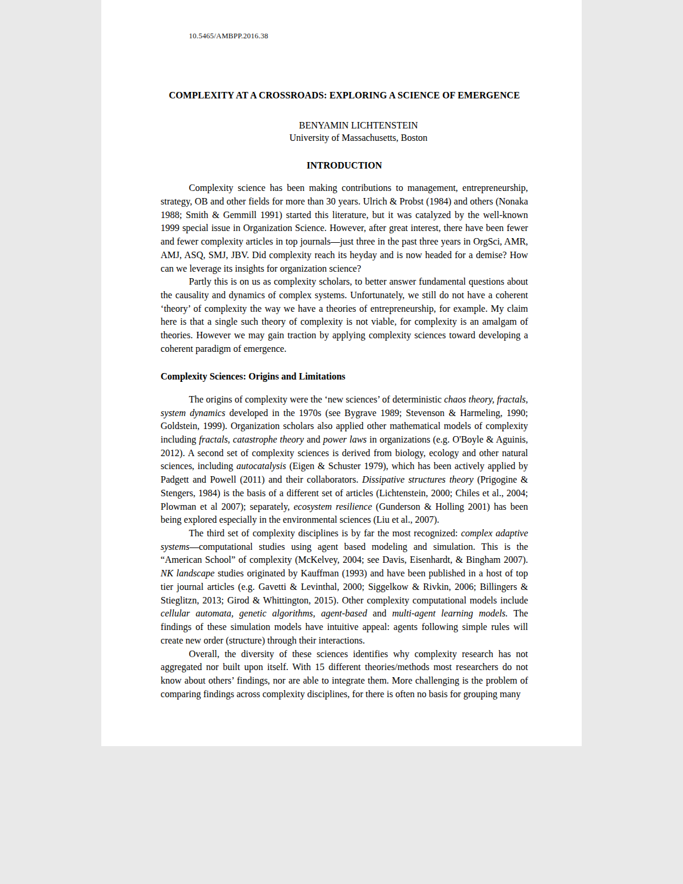10.5465/AMBPP.2016.38
COMPLEXITY AT A CROSSROADS: EXPLORING A SCIENCE OF EMERGENCE
BENYAMIN LICHTENSTEIN University of Massachusetts, Boston
INTRODUCTION
Complexity science has been making contributions to management, entrepreneurship, strategy, OB and other fields for more than 30 years. Ulrich & Probst (1984) and others (Nonaka 1988; Smith & Gemmill 1991) started this literature, but it was catalyzed by the well-known 1999 special issue in Organization Science. However, after great interest, there have been fewer and fewer complexity articles in top journals—just three in the past three years in OrgSci, AMR, AMJ, ASQ, SMJ, JBV. Did complexity reach its heyday and is now headed for a demise? How can we leverage its insights for organization science?
Partly this is on us as complexity scholars, to better answer fundamental questions about the causality and dynamics of complex systems. Unfortunately, we still do not have a coherent ‘theory’ of complexity the way we have a theories of entrepreneurship, for example. My claim here is that a single such theory of complexity is not viable, for complexity is an amalgam of theories. However we may gain traction by applying complexity sciences toward developing a coherent paradigm of emergence.
Complexity Sciences: Origins and Limitations
The origins of complexity were the ‘new sciences’ of deterministic chaos theory, fractals, system dynamics developed in the 1970s (see Bygrave 1989; Stevenson & Harmeling, 1990; Goldstein, 1999). Organization scholars also applied other mathematical models of complexity including fractals, catastrophe theory and power laws in organizations (e.g. O'Boyle & Aguinis, 2012). A second set of complexity sciences is derived from biology, ecology and other natural sciences, including autocatalysis (Eigen & Schuster 1979), which has been actively applied by Padgett and Powell (2011) and their collaborators. Dissipative structures theory (Prigogine & Stengers, 1984) is the basis of a different set of articles (Lichtenstein, 2000; Chiles et al., 2004; Plowman et al 2007); separately, ecosystem resilience (Gunderson & Holling 2001) has been being explored especially in the environmental sciences (Liu et al., 2007).
The third set of complexity disciplines is by far the most recognized: complex adaptive systems—computational studies using agent based modeling and simulation. This is the “American School” of complexity (McKelvey, 2004; see Davis, Eisenhardt, & Bingham 2007). NK landscape studies originated by Kauffman (1993) and have been published in a host of top tier journal articles (e.g. Gavetti & Levinthal, 2000; Siggelkow & Rivkin, 2006; Billingers & Stieglitzn, 2013; Girod & Whittington, 2015). Other complexity computational models include cellular automata, genetic algorithms, agent-based and multi-agent learning models. The findings of these simulation models have intuitive appeal: agents following simple rules will create new order (structure) through their interactions.
Overall, the diversity of these sciences identifies why complexity research has not aggregated nor built upon itself. With 15 different theories/methods most researchers do not know about others’ findings, nor are able to integrate them. More challenging is the problem of comparing findings across complexity disciplines, for there is often no basis for grouping many